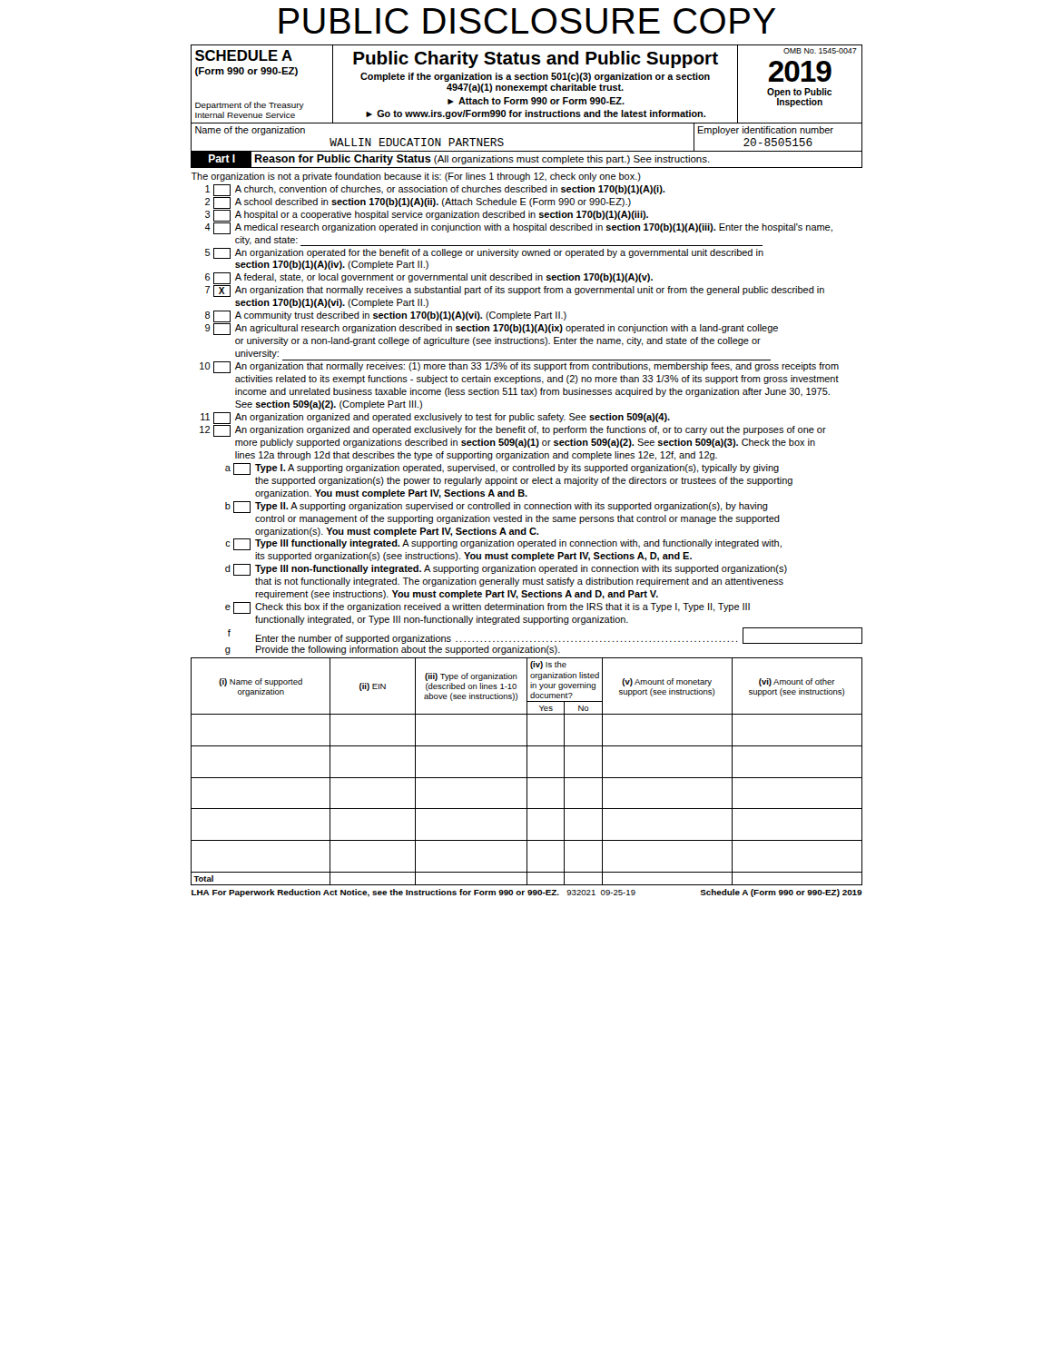PUBLIC DISCLOSURE COPY
| SCHEDULE A (Form 990 or 990-EZ) Department of the Treasury Internal Revenue Service | Public Charity Status and Public Support Complete if the organization is a section 501(c)(3) organization or a section 4947(a)(1) nonexempt charitable trust. ► Attach to Form 990 or Form 990-EZ. ► Go to www.irs.gov/Form990 for instructions and the latest information. | OMB No. 1545-0047 2019 Open to Public Inspection |
| Name of the organization WALLIN EDUCATION PARTNERS | Employer identification number 20-8505156 |
| Part I | Reason for Public Charity Status (All organizations must complete this part.) See instructions. |
The organization is not a private foundation because it is: (For lines 1 through 12, check only one box.)
1
A church, convention of churches, or association of churches described in section 170(b)(1)(A)(i).
2
A school described in section 170(b)(1)(A)(ii). (Attach Schedule E (Form 990 or 990-EZ).)
3
A hospital or a cooperative hospital service organization described in section 170(b)(1)(A)(iii).
4
A medical research organization operated in conjunction with a hospital described in section 170(b)(1)(A)(iii). Enter the hospital's name,
city, and state:
5
An organization operated for the benefit of a college or university owned or operated by a governmental unit described in
section 170(b)(1)(A)(iv). (Complete Part II.)
6
A federal, state, or local government or governmental unit described in section 170(b)(1)(A)(v).
7
X
An organization that normally receives a substantial part of its support from a governmental unit or from the general public described in
section 170(b)(1)(A)(vi). (Complete Part II.)
8
A community trust described in section 170(b)(1)(A)(vi). (Complete Part II.)
9
An agricultural research organization described in section 170(b)(1)(A)(ix) operated in conjunction with a land-grant college
or university or a non-land-grant college of agriculture (see instructions). Enter the name, city, and state of the college or
university:
10
An organization that normally receives: (1) more than 33 1/3% of its support from contributions, membership fees, and gross receipts from
activities related to its exempt functions - subject to certain exceptions, and (2) no more than 33 1/3% of its support from gross investment
income and unrelated business taxable income (less section 511 tax) from businesses acquired by the organization after June 30, 1975.
See section 509(a)(2). (Complete Part III.)
11
An organization organized and operated exclusively to test for public safety. See section 509(a)(4).
12
An organization organized and operated exclusively for the benefit of, to perform the functions of, or to carry out the purposes of one or
more publicly supported organizations described in section 509(a)(1) or section 509(a)(2). See section 509(a)(3). Check the box in
lines 12a through 12d that describes the type of supporting organization and complete lines 12e, 12f, and 12g.
a
Type I. A supporting organization operated, supervised, or controlled by its supported organization(s), typically by giving
the supported organization(s) the power to regularly appoint or elect a majority of the directors or trustees of the supporting
organization. You must complete Part IV, Sections A and B.
b
Type II. A supporting organization supervised or controlled in connection with its supported organization(s), by having
control or management of the supporting organization vested in the same persons that control or manage the supported
organization(s). You must complete Part IV, Sections A and C.
c
Type III functionally integrated. A supporting organization operated in connection with, and functionally integrated with,
its supported organization(s) (see instructions). You must complete Part IV, Sections A, D, and E.
d
Type III non-functionally integrated. A supporting organization operated in connection with its supported organization(s)
that is not functionally integrated. The organization generally must satisfy a distribution requirement and an attentiveness
requirement (see instructions). You must complete Part IV, Sections A and D, and Part V.
e
Check this box if the organization received a written determination from the IRS that it is a Type I, Type II, Type III
functionally integrated, or Type III non-functionally integrated supporting organization.
f
Enter the number of supported organizations .................................................................................................
g
Provide the following information about the supported organization(s).
| (i) Name of supported organization | (ii) EIN | (iii) Type of organization (described on lines 1-10 above (see instructions)) | (iv) Is the organization listed in your governing document? | (v) Amount of monetary support (see instructions) | (vi) Amount of other support (see instructions) |
| --- | --- | --- | --- | --- | --- |
| Yes | No |
| Total | | | | | | |
LHA For Paperwork Reduction Act Notice, see the Instructions for Form 990 or 990-EZ. 932021 09-25-19
Schedule A (Form 990 or 990-EZ) 2019